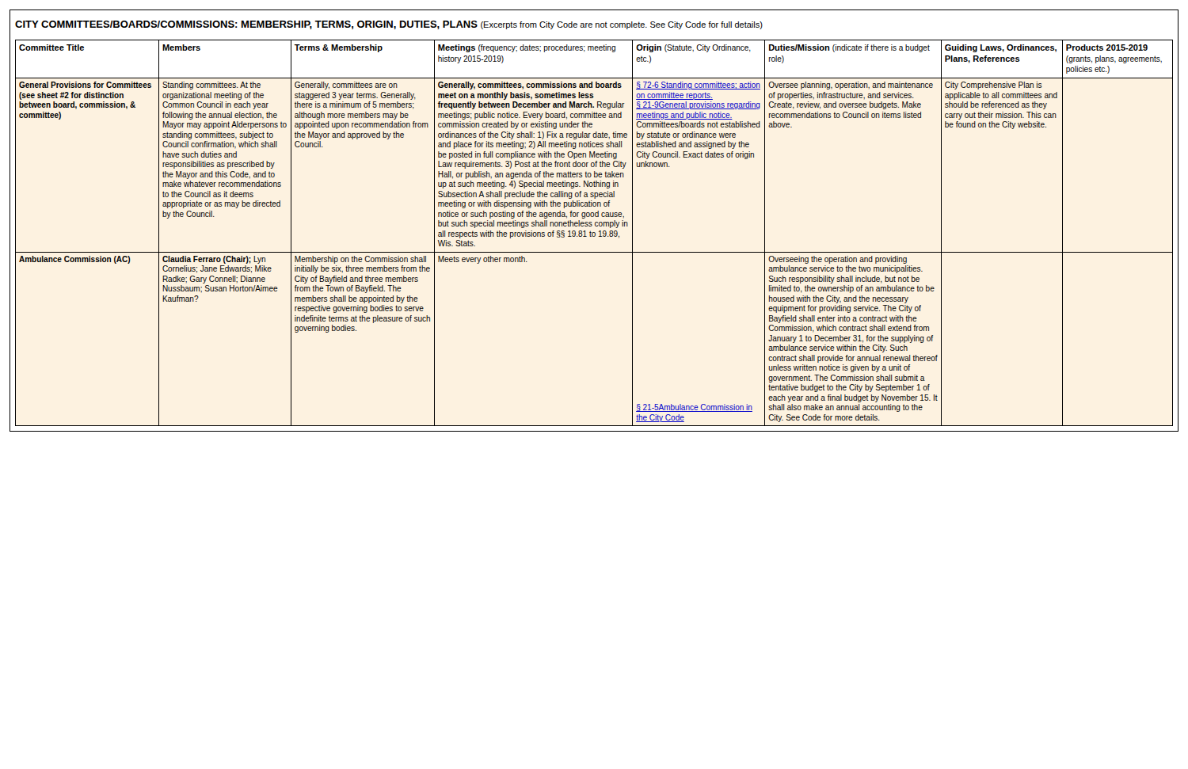CITY COMMITTEES/BOARDS/COMMISSIONS: MEMBERSHIP, TERMS, ORIGIN, DUTIES, PLANS (Excerpts from City Code are not complete. See City Code for full details)
| Committee Title | Members | Terms & Membership | Meetings (frequency; dates; procedures; meeting history 2015-2019) | Origin (Statute, City Ordinance, etc.) | Duties/Mission (indicate if there is a budget role) | Guiding Laws, Ordinances, Plans, References | Products 2015-2019 (grants, plans, agreements, policies etc.) |
| --- | --- | --- | --- | --- | --- | --- | --- |
| General Provisions for Committees (see sheet #2 for distinction between board, commission, & committee) | Standing committees. At the organizational meeting of the Common Council in each year following the annual election, the Mayor may appoint Alderpersons to standing committees, subject to Council confirmation, which shall have such duties and responsibilities as prescribed by the Mayor and this Code, and to make whatever recommendations to the Council as it deems appropriate or as may be directed by the Council. | Generally, committees are on staggered 3 year terms. Generally, there is a minimum of 5 members; although more members may be appointed upon recommendation from the Mayor and approved by the Council. | Generally, committees, commissions and boards meet on a monthly basis, sometimes less frequently between December and March. Regular meetings; public notice. Every board, committee and commission created by or existing under the ordinances of the City shall: 1) Fix a regular date, time and place for its meeting; 2) All meeting notices shall be posted in full compliance with the Open Meeting Law requirements. 3) Post at the front door of the City Hall, or publish, an agenda of the matters to be taken up at such meeting. 4) Special meetings. Nothing in Subsection A shall preclude the calling of a special meeting or with dispensing with the publication of notice or such posting of the agenda, for good cause, but such special meetings shall nonetheless comply in all respects with the provisions of §§ 19.81 to 19.89, Wis. Stats. | § 72-6 Standing committees; action on committee reports. § 21-9General provisions regarding meetings and public notice. Committees/boards not established by statute or ordinance were established and assigned by the City Council. Exact dates of origin unknown. | Oversee planning, operation, and maintenance of properties, infrastructure, and services. Create, review, and oversee budgets. Make recommendations to Council on items listed above. | City Comprehensive Plan is applicable to all committees and should be referenced as they carry out their mission. This can be found on the City website. | |
| Ambulance Commission (AC) | Claudia Ferraro (Chair); Lyn Cornelius; Jane Edwards; Mike Radke; Gary Connell; Dianne Nussbaum; Susan Horton/Aimee Kaufman? | Membership on the Commission shall initially be six, three members from the City of Bayfield and three members from the Town of Bayfield. The members shall be appointed by the respective governing bodies to serve indefinite terms at the pleasure of such governing bodies. | Meets every other month. | § 21-5Ambulance Commission in the City Code | Overseeing the operation and providing ambulance service to the two municipalities. Such responsibility shall include, but not be limited to, the ownership of an ambulance to be housed with the City, and the necessary equipment for providing service. The City of Bayfield shall enter into a contract with the Commission, which contract shall extend from January 1 to December 31, for the supplying of ambulance service within the City. Such contract shall provide for annual renewal thereof unless written notice is given by a unit of government. The Commission shall submit a tentative budget to the City by September 1 of each year and a final budget by November 15. It shall also make an annual accounting to the City. See Code for more details. | | |